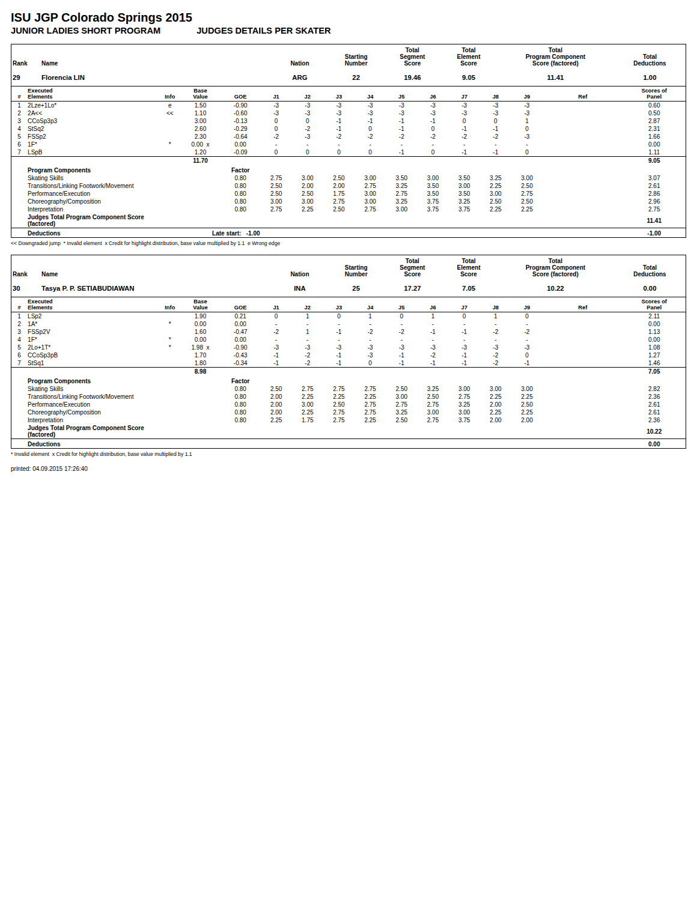ISU JGP Colorado Springs 2015
JUNIOR LADIES SHORT PROGRAM JUDGES DETAILS PER SKATER
| / Rank / Name / Nation / Starting Number / Total Segment Score / Total Element Score / Total Program Component Score (factored) / Total Deductions / / --- / --- / --- / --- / --- / --- / --- / --- / / 29 / Florencia LIN / ARG / 22 / 19.46 / 9.05 / 11.41 / 1.00 / / # / Executed Elements / Info / Base Value / GOE / J1 / J2 / J3 / J4 / J5 / J6 / J7 / J8 / J9 / Ref / Scores of Panel / / --- / --- / --- / --- / --- / --- / --- / --- / --- / --- / --- / --- / --- / --- / --- / --- / / 1 / 2Lze+1Lo* / e / 1.50 / -0.90 / -3 / -3 / -3 / -3 / -3 / -3 / -3 / -3 / -3 / / 0.60 / / 2 / 2A<< / << / 1.10 / -0.60 / -3 / -3 / -3 / -3 / -3 / -3 / -3 / -3 / -3 / / 0.50 / / 3 / CCoSp3p3 / / 3.00 / -0.13 / 0 / 0 / -1 / -1 / -1 / -1 / 0 / 0 / 1 / / 2.87 / / 4 / StSq2 / / 2.60 / -0.29 / 0 / -2 / -1 / 0 / -1 / 0 / -1 / -1 / 0 / / 2.31 / / 5 / FSSp2 / / 2.30 / -0.64 / -2 / -3 / -2 / -2 / -2 / -2 / -2 / -2 / -3 / / 1.66 / / 6 / 1F* / * / 0.00 x / 0.00 / - / - / - / - / - / - / - / - / - / / 0.00 / / 7 / LSpB / / 1.20 / -0.09 / 0 / 0 / 0 / 0 / -1 / 0 / -1 / -1 / 0 / / 1.11 / / / / / 11.70 / / / / / / / / / / / / 9.05 / / / Program Components / / / Factor / / / / / / / / / / / / / / Skating Skills / / / 0.80 / 2.75 / 3.00 / 2.50 / 3.00 / 3.50 / 3.00 / 3.50 / 3.25 / 3.00 / / 3.07 / / / Transitions/Linking Footwork/Movement / / / 0.80 / 2.50 / 2.00 / 2.00 / 2.75 / 3.25 / 3.50 / 3.00 / 2.25 / 2.50 / / 2.61 / / / Performance/Execution / / / 0.80 / 2.50 / 2.50 / 1.75 / 3.00 / 2.75 / 3.50 / 3.50 / 3.00 / 2.75 / / 2.86 / / / Choreography/Composition / / / 0.80 / 3.00 / 3.00 / 2.75 / 3.00 / 3.25 / 3.75 / 3.25 / 2.50 / 2.50 / / 2.96 / / / Interpretation / / / 0.80 / 2.75 / 2.25 / 2.50 / 2.75 / 3.00 / 3.75 / 3.75 / 2.25 / 2.25 / / 2.75 / / / Judges Total Program Component Score (factored) / / / / / / / / / / / / / / 11.41 / / / Deductions / / Late start: -1.00 / / / / / / / / / / / -1.00 / |
<< Downgraded jump * Invalid element x Credit for highlight distribution, base value multiplied by 1.1 e Wrong edge
| / Rank / Name / Nation / Starting Number / Total Segment Score / Total Element Score / Total Program Component Score (factored) / Total Deductions / / --- / --- / --- / --- / --- / --- / --- / --- / / 30 / Tasya P. P. SETIABUDIAWAN / INA / 25 / 17.27 / 7.05 / 10.22 / 0.00 / / # / Executed Elements / Info / Base Value / GOE / J1 / J2 / J3 / J4 / J5 / J6 / J7 / J8 / J9 / Ref / Scores of Panel / / --- / --- / --- / --- / --- / --- / --- / --- / --- / --- / --- / --- / --- / --- / --- / --- / / 1 / LSp2 / / 1.90 / 0.21 / 0 / 1 / 0 / 1 / 0 / 1 / 0 / 1 / 0 / / 2.11 / / 2 / 1A* / * / 0.00 / 0.00 / - / - / - / - / - / - / - / - / - / / 0.00 / / 3 / FSSp2V / / 1.60 / -0.47 / -2 / 1 / -1 / -2 / -2 / -1 / -1 / -2 / -2 / / 1.13 / / 4 / 1F* / * / 0.00 / 0.00 / - / - / - / - / - / - / - / - / - / / 0.00 / / 5 / 2Lo+1T* / * / 1.98 x / -0.90 / -3 / -3 / -3 / -3 / -3 / -3 / -3 / -3 / -3 / / 1.08 / / 6 / CCoSp3pB / / 1.70 / -0.43 / -1 / -2 / -1 / -3 / -1 / -2 / -1 / -2 / 0 / / 1.27 / / 7 / StSq1 / / 1.80 / -0.34 / -1 / -2 / -1 / 0 / -1 / -1 / -1 / -2 / -1 / / 1.46 / / / / / 8.98 / / / / / / / / / / / / 7.05 / / / Program Components / / / Factor / / / / / / / / / / / / / / Skating Skills / / / 0.80 / 2.50 / 2.75 / 2.75 / 2.75 / 2.50 / 3.25 / 3.00 / 3.00 / 3.00 / / 2.82 / / / Transitions/Linking Footwork/Movement / / / 0.80 / 2.00 / 2.25 / 2.25 / 2.25 / 3.00 / 2.50 / 2.75 / 2.25 / 2.25 / / 2.36 / / / Performance/Execution / / / 0.80 / 2.00 / 3.00 / 2.50 / 2.75 / 2.75 / 2.75 / 3.25 / 2.00 / 2.50 / / 2.61 / / / Choreography/Composition / / / 0.80 / 2.00 / 2.25 / 2.75 / 2.75 / 3.25 / 3.00 / 3.00 / 2.25 / 2.25 / / 2.61 / / / Interpretation / / / 0.80 / 2.25 / 1.75 / 2.75 / 2.25 / 2.50 / 2.75 / 3.75 / 2.00 / 2.00 / / 2.36 / / / Judges Total Program Component Score (factored) / / / / / / / / / / / / / / 10.22 / / / Deductions / / / / / / / / / / / / / 0.00 / |
* Invalid element x Credit for highlight distribution, base value multiplied by 1.1
printed: 04.09.2015 17:26:40